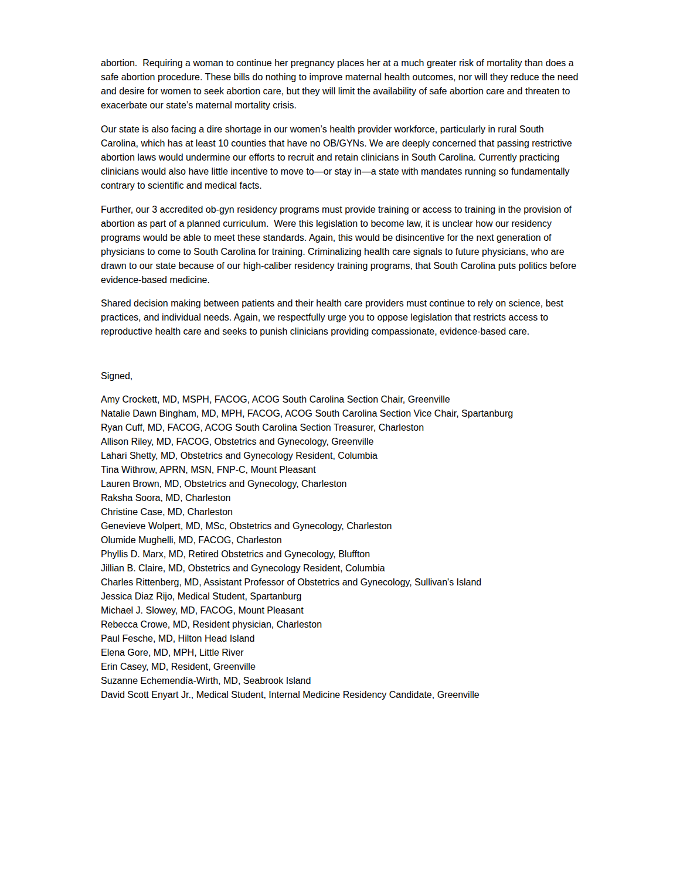abortion. Requiring a woman to continue her pregnancy places her at a much greater risk of mortality than does a safe abortion procedure. These bills do nothing to improve maternal health outcomes, nor will they reduce the need and desire for women to seek abortion care, but they will limit the availability of safe abortion care and threaten to exacerbate our state’s maternal mortality crisis.
Our state is also facing a dire shortage in our women’s health provider workforce, particularly in rural South Carolina, which has at least 10 counties that have no OB/GYNs. We are deeply concerned that passing restrictive abortion laws would undermine our efforts to recruit and retain clinicians in South Carolina. Currently practicing clinicians would also have little incentive to move to—or stay in—a state with mandates running so fundamentally contrary to scientific and medical facts.
Further, our 3 accredited ob-gyn residency programs must provide training or access to training in the provision of abortion as part of a planned curriculum. Were this legislation to become law, it is unclear how our residency programs would be able to meet these standards. Again, this would be disincentive for the next generation of physicians to come to South Carolina for training. Criminalizing health care signals to future physicians, who are drawn to our state because of our high-caliber residency training programs, that South Carolina puts politics before evidence-based medicine.
Shared decision making between patients and their health care providers must continue to rely on science, best practices, and individual needs. Again, we respectfully urge you to oppose legislation that restricts access to reproductive health care and seeks to punish clinicians providing compassionate, evidence-based care.
Signed,
Amy Crockett, MD, MSPH, FACOG, ACOG South Carolina Section Chair, Greenville
Natalie Dawn Bingham, MD, MPH, FACOG, ACOG South Carolina Section Vice Chair, Spartanburg
Ryan Cuff, MD, FACOG, ACOG South Carolina Section Treasurer, Charleston
Allison Riley, MD, FACOG, Obstetrics and Gynecology, Greenville
Lahari Shetty, MD, Obstetrics and Gynecology Resident, Columbia
Tina Withrow, APRN, MSN, FNP-C, Mount Pleasant
Lauren Brown, MD, Obstetrics and Gynecology, Charleston
Raksha Soora, MD, Charleston
Christine Case, MD, Charleston
Genevieve Wolpert, MD, MSc, Obstetrics and Gynecology, Charleston
Olumide Mughelli, MD, FACOG, Charleston
Phyllis D. Marx, MD, Retired Obstetrics and Gynecology, Bluffton
Jillian B. Claire, MD, Obstetrics and Gynecology Resident, Columbia
Charles Rittenberg, MD, Assistant Professor of Obstetrics and Gynecology, Sullivan's Island
Jessica Diaz Rijo, Medical Student, Spartanburg
Michael J. Slowey, MD, FACOG, Mount Pleasant
Rebecca Crowe, MD, Resident physician, Charleston
Paul Fesche, MD, Hilton Head Island
Elena Gore, MD, MPH, Little River
Erin Casey, MD, Resident, Greenville
Suzanne Echemendía-Wirth, MD, Seabrook Island
David Scott Enyart Jr., Medical Student, Internal Medicine Residency Candidate, Greenville